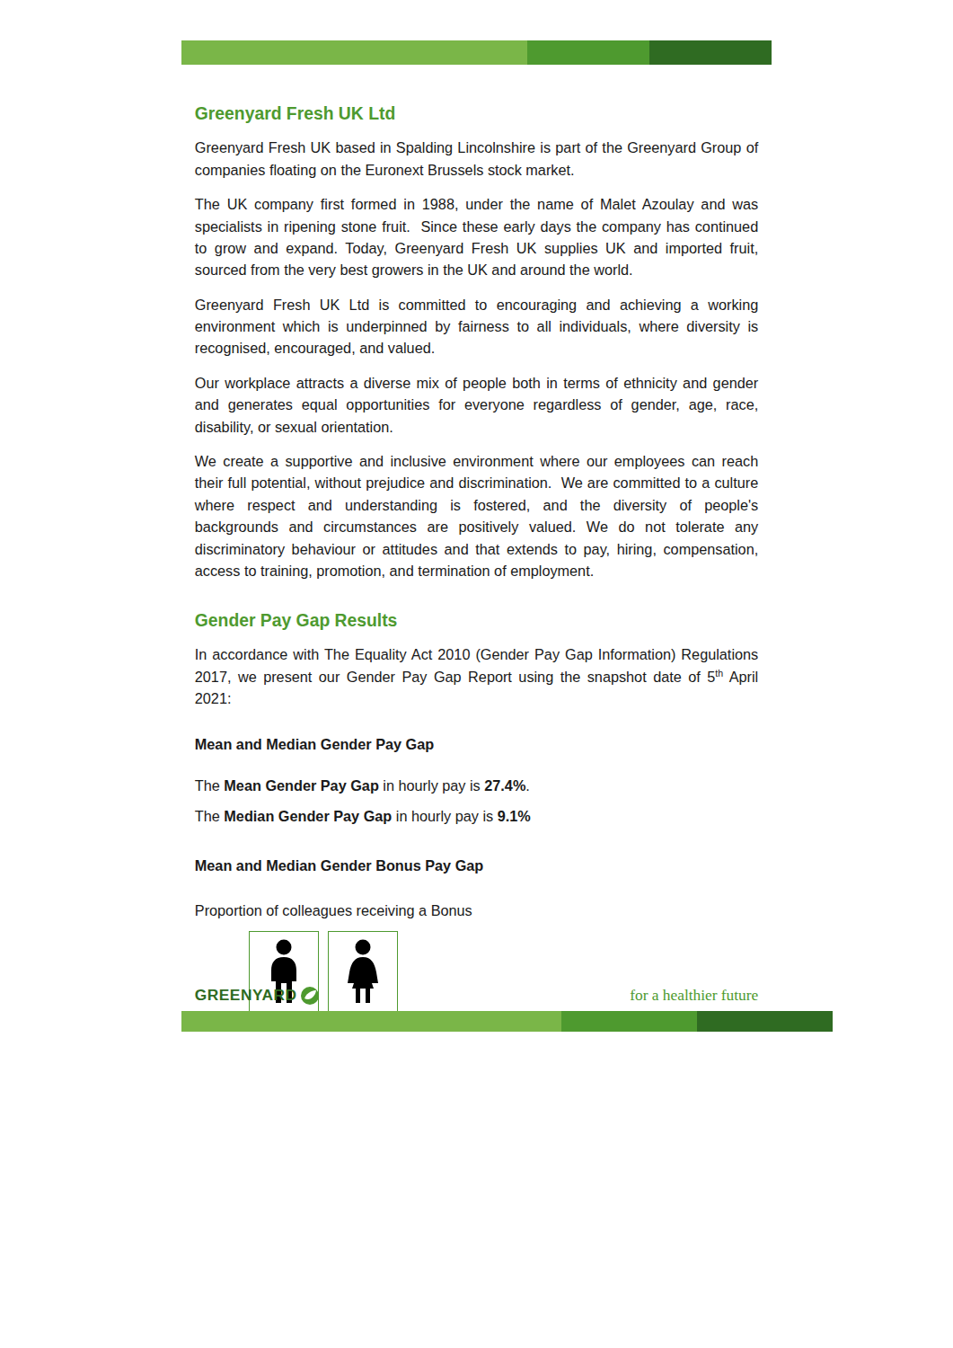Greenyard Fresh UK Ltd
Greenyard Fresh UK based in Spalding Lincolnshire is part of the Greenyard Group of companies floating on the Euronext Brussels stock market.
The UK company first formed in 1988, under the name of Malet Azoulay and was specialists in ripening stone fruit. Since these early days the company has continued to grow and expand. Today, Greenyard Fresh UK supplies UK and imported fruit, sourced from the very best growers in the UK and around the world.
Greenyard Fresh UK Ltd is committed to encouraging and achieving a working environment which is underpinned by fairness to all individuals, where diversity is recognised, encouraged, and valued.
Our workplace attracts a diverse mix of people both in terms of ethnicity and gender and generates equal opportunities for everyone regardless of gender, age, race, disability, or sexual orientation.
We create a supportive and inclusive environment where our employees can reach their full potential, without prejudice and discrimination. We are committed to a culture where respect and understanding is fostered, and the diversity of people's backgrounds and circumstances are positively valued. We do not tolerate any discriminatory behaviour or attitudes and that extends to pay, hiring, compensation, access to training, promotion, and termination of employment.
Gender Pay Gap Results
In accordance with The Equality Act 2010 (Gender Pay Gap Information) Regulations 2017, we present our Gender Pay Gap Report using the snapshot date of 5th April 2021:
Mean and Median Gender Pay Gap
The Mean Gender Pay Gap in hourly pay is 27.4%.
The Median Gender Pay Gap in hourly pay is 9.1%
Mean and Median Gender Bonus Pay Gap
Proportion of colleagues receiving a Bonus
11.6%
6.9%
GREENYARD
for a healthier future